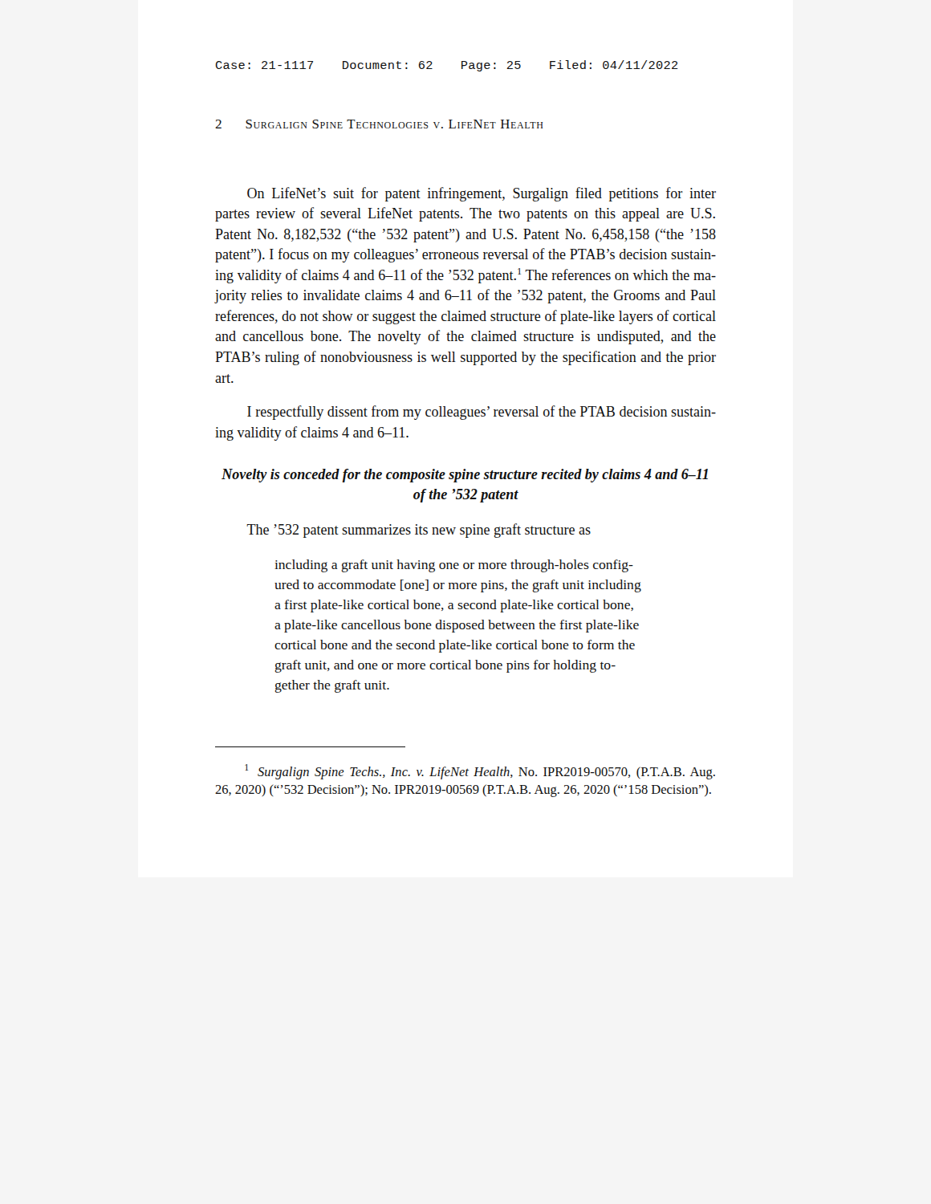Case: 21-1117 Document: 62 Page: 25 Filed: 04/11/2022
2 Surgalign Spine Technologies v. LifeNet Health
On LifeNet’s suit for patent infringement, Surgalign filed petitions for inter partes review of several LifeNet patents. The two patents on this appeal are U.S. Patent No. 8,182,532 (“the ’532 patent”) and U.S. Patent No. 6,458,158 (“the ’158 patent”). I focus on my colleagues’ erroneous reversal of the PTAB’s decision sustaining validity of claims 4 and 6–11 of the ’532 patent.1 The references on which the majority relies to invalidate claims 4 and 6–11 of the ’532 patent, the Grooms and Paul references, do not show or suggest the claimed structure of plate-like layers of cortical and cancellous bone. The novelty of the claimed structure is undisputed, and the PTAB’s ruling of nonobviousness is well supported by the specification and the prior art.
I respectfully dissent from my colleagues’ reversal of the PTAB decision sustaining validity of claims 4 and 6–11.
Novelty is conceded for the composite spine structure recited by claims 4 and 6–11 of the ’532 patent
The ’532 patent summarizes its new spine graft structure as
including a graft unit having one or more through-holes configured to accommodate [one] or more pins, the graft unit including a first plate-like cortical bone, a second plate-like cortical bone, a plate-like cancellous bone disposed between the first plate-like cortical bone and the second plate-like cortical bone to form the graft unit, and one or more cortical bone pins for holding together the graft unit.
1 Surgalign Spine Techs., Inc. v. LifeNet Health, No. IPR2019-00570, (P.T.A.B. Aug. 26, 2020) (“’532 Decision”); No. IPR2019-00569 (P.T.A.B. Aug. 26, 2020 (“’158 Decision”).